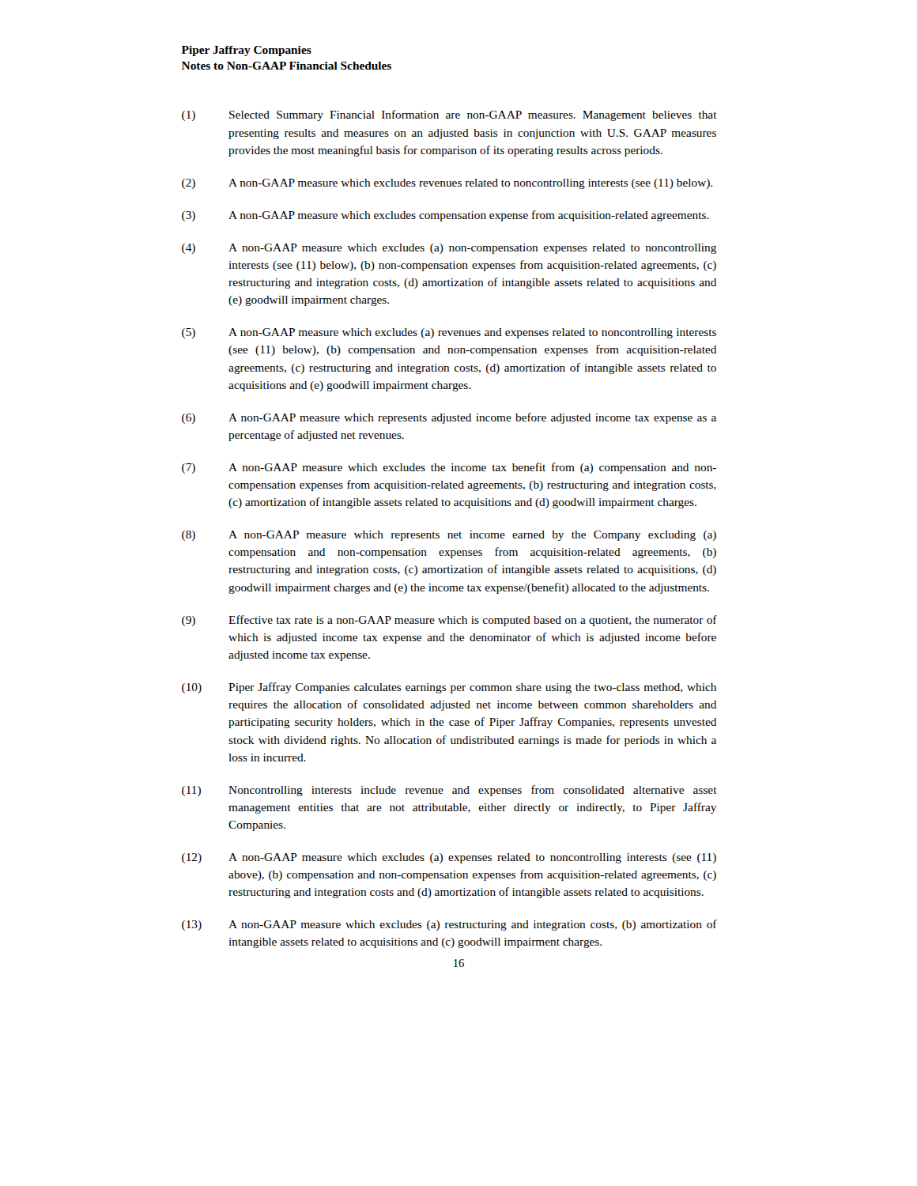Piper Jaffray Companies
Notes to Non-GAAP Financial Schedules
| (1) | Selected Summary Financial Information are non-GAAP measures. Management believes that presenting results and measures on an adjusted basis in conjunction with U.S. GAAP measures provides the most meaningful basis for comparison of its operating results across periods. |
| (2) | A non-GAAP measure which excludes revenues related to noncontrolling interests (see (11) below). |
| (3) | A non-GAAP measure which excludes compensation expense from acquisition-related agreements. |
| (4) | A non-GAAP measure which excludes (a) non-compensation expenses related to noncontrolling interests (see (11) below), (b) non-compensation expenses from acquisition-related agreements, (c) restructuring and integration costs, (d) amortization of intangible assets related to acquisitions and (e) goodwill impairment charges. |
| (5) | A non-GAAP measure which excludes (a) revenues and expenses related to noncontrolling interests (see (11) below), (b) compensation and non-compensation expenses from acquisition-related agreements, (c) restructuring and integration costs, (d) amortization of intangible assets related to acquisitions and (e) goodwill impairment charges. |
| (6) | A non-GAAP measure which represents adjusted income before adjusted income tax expense as a percentage of adjusted net revenues. |
| (7) | A non-GAAP measure which excludes the income tax benefit from (a) compensation and non-compensation expenses from acquisition-related agreements, (b) restructuring and integration costs, (c) amortization of intangible assets related to acquisitions and (d) goodwill impairment charges. |
| (8) | A non-GAAP measure which represents net income earned by the Company excluding (a) compensation and non-compensation expenses from acquisition-related agreements, (b) restructuring and integration costs, (c) amortization of intangible assets related to acquisitions, (d) goodwill impairment charges and (e) the income tax expense/(benefit) allocated to the adjustments. |
| (9) | Effective tax rate is a non-GAAP measure which is computed based on a quotient, the numerator of which is adjusted income tax expense and the denominator of which is adjusted income before adjusted income tax expense. |
| (10) | Piper Jaffray Companies calculates earnings per common share using the two-class method, which requires the allocation of consolidated adjusted net income between common shareholders and participating security holders, which in the case of Piper Jaffray Companies, represents unvested stock with dividend rights. No allocation of undistributed earnings is made for periods in which a loss in incurred. |
| (11) | Noncontrolling interests include revenue and expenses from consolidated alternative asset management entities that are not attributable, either directly or indirectly, to Piper Jaffray Companies. |
| (12) | A non-GAAP measure which excludes (a) expenses related to noncontrolling interests (see (11) above), (b) compensation and non-compensation expenses from acquisition-related agreements, (c) restructuring and integration costs and (d) amortization of intangible assets related to acquisitions. |
| (13) | A non-GAAP measure which excludes (a) restructuring and integration costs, (b) amortization of intangible assets related to acquisitions and (c) goodwill impairment charges. |
16